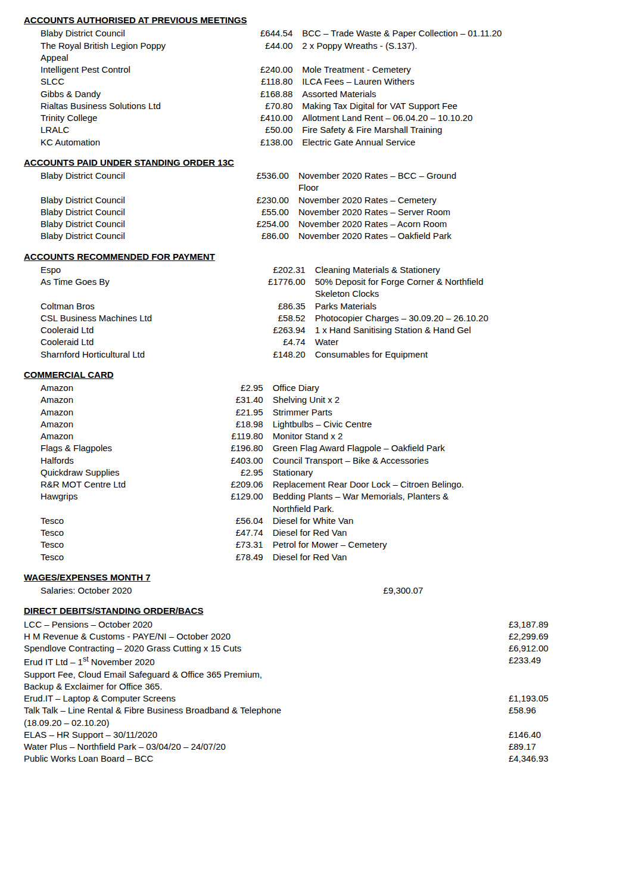ACCOUNTS AUTHORISED AT PREVIOUS MEETINGS
| Blaby District Council | £644.54 | BCC – Trade Waste & Paper Collection – 01.11.20 |
| The Royal British Legion Poppy Appeal | £44.00 | 2 x Poppy Wreaths - (S.137). |
| Intelligent Pest Control | £240.00 | Mole Treatment - Cemetery |
| SLCC | £118.80 | ILCA Fees – Lauren Withers |
| Gibbs & Dandy | £168.88 | Assorted Materials |
| Rialtas Business Solutions Ltd | £70.80 | Making Tax Digital for VAT Support Fee |
| Trinity College | £410.00 | Allotment Land Rent – 06.04.20 – 10.10.20 |
| LRALC | £50.00 | Fire Safety & Fire Marshall Training |
| KC Automation | £138.00 | Electric Gate Annual Service |
ACCOUNTS PAID UNDER STANDING ORDER 13C
| Blaby District Council | £536.00 | November 2020 Rates – BCC – Ground Floor |
| Blaby District Council | £230.00 | November 2020 Rates – Cemetery |
| Blaby District Council | £55.00 | November 2020 Rates – Server Room |
| Blaby District Council | £254.00 | November 2020 Rates – Acorn Room |
| Blaby District Council | £86.00 | November 2020 Rates – Oakfield Park |
ACCOUNTS RECOMMENDED FOR PAYMENT
| Espo | £202.31 | Cleaning Materials & Stationery |
| As Time Goes By | £1776.00 | 50% Deposit for Forge Corner & Northfield Skeleton Clocks |
| Coltman Bros | £86.35 | Parks Materials |
| CSL Business Machines Ltd | £58.52 | Photocopier Charges – 30.09.20 – 26.10.20 |
| Cooleraid Ltd | £263.94 | 1 x Hand Sanitising Station & Hand Gel |
| Cooleraid Ltd | £4.74 | Water |
| Sharnford Horticultural Ltd | £148.20 | Consumables for Equipment |
COMMERCIAL CARD
| Amazon | £2.95 | Office Diary |
| Amazon | £31.40 | Shelving Unit x 2 |
| Amazon | £21.95 | Strimmer Parts |
| Amazon | £18.98 | Lightbulbs – Civic Centre |
| Amazon | £119.80 | Monitor Stand x 2 |
| Flags & Flagpoles | £196.80 | Green Flag Award Flagpole – Oakfield Park |
| Halfords | £403.00 | Council Transport – Bike & Accessories |
| Quickdraw Supplies | £2.95 | Stationary |
| R&R MOT Centre Ltd | £209.06 | Replacement Rear Door Lock – Citroen Belingo. |
| Hawgrips | £129.00 | Bedding Plants – War Memorials, Planters & Northfield Park. |
| Tesco | £56.04 | Diesel for White Van |
| Tesco | £47.74 | Diesel for Red Van |
| Tesco | £73.31 | Petrol for Mower – Cemetery |
| Tesco | £78.49 | Diesel for Red Van |
WAGES/EXPENSES MONTH 7
| Salaries: October 2020 | £9,300.07 |
DIRECT DEBITS/STANDING ORDER/BACS
| LCC – Pensions – October 2020 | £3,187.89 |
| H M Revenue & Customs - PAYE/NI – October 2020 | £2,299.69 |
| Spendlove Contracting – 2020 Grass Cutting x 15 Cuts | £6,912.00 |
| Erud IT Ltd – 1 st November 2020 | £233.49 |
| Support Fee, Cloud Email Safeguard & Office 365 Premium, Backup & Exclaimer for Office 365. | |
| Erud.IT – Laptop & Computer Screens | £1,193.05 |
| Talk Talk – Line Rental & Fibre Business Broadband & Telephone (18.09.20 – 02.10.20) | £58.96 |
| ELAS – HR Support – 30/11/2020 | £146.40 |
| Water Plus – Northfield Park – 03/04/20 – 24/07/20 | £89.17 |
| Public Works Loan Board – BCC | £4,346.93 |